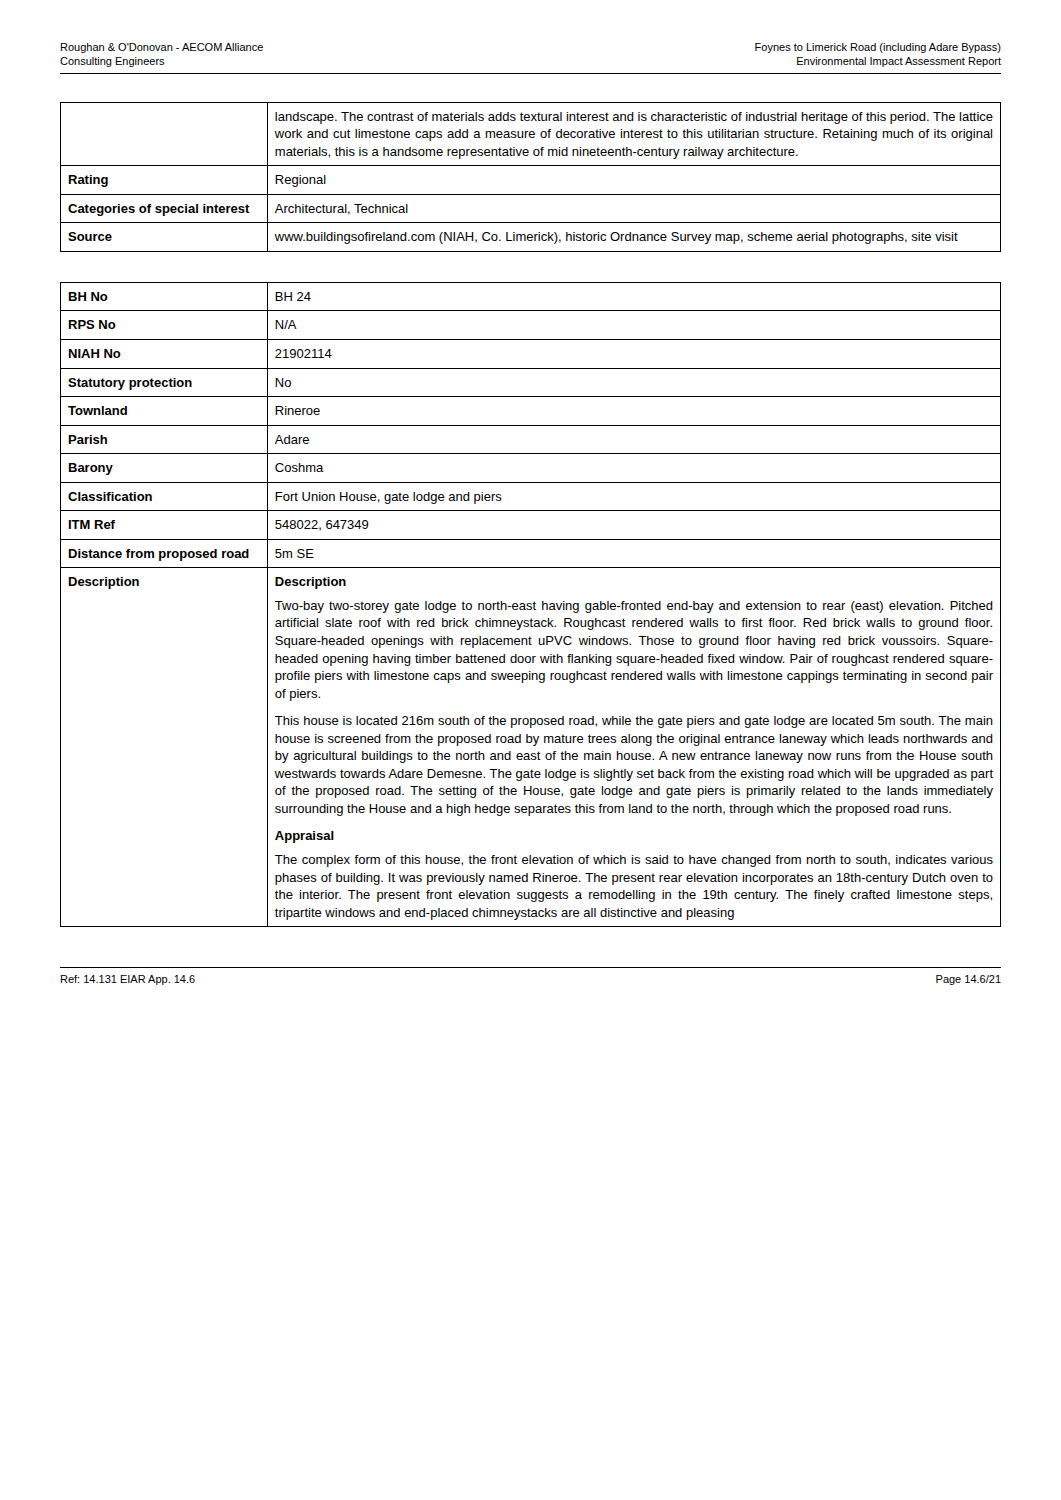Roughan & O'Donovan - AECOM Alliance
Consulting Engineers
Foynes to Limerick Road (including Adare Bypass)
Environmental Impact Assessment Report
| | landscape. The contrast of materials adds textural interest and is characteristic of industrial heritage of this period. The lattice work and cut limestone caps add a measure of decorative interest to this utilitarian structure. Retaining much of its original materials, this is a handsome representative of mid nineteenth-century railway architecture. |
| Rating | Regional |
| Categories of special interest | Architectural, Technical |
| Source | www.buildingsofireland.com (NIAH, Co. Limerick), historic Ordnance Survey map, scheme aerial photographs, site visit |
| BH No | BH 24 |
| RPS No | N/A |
| NIAH No | 21902114 |
| Statutory protection | No |
| Townland | Rineroe |
| Parish | Adare |
| Barony | Coshma |
| Classification | Fort Union House, gate lodge and piers |
| ITM Ref | 548022, 647349 |
| Distance from proposed road | 5m SE |
| Description | Description Two-bay two-storey gate lodge to north-east having gable-fronted end-bay and extension to rear (east) elevation. Pitched artificial slate roof with red brick chimneystack. Roughcast rendered walls to first floor. Red brick walls to ground floor. Square-headed openings with replacement uPVC windows. Those to ground floor having red brick voussoirs. Square-headed opening having timber battened door with flanking square-headed fixed window. Pair of roughcast rendered square-profile piers with limestone caps and sweeping roughcast rendered walls with limestone cappings terminating in second pair of piers. This house is located 216m south of the proposed road, while the gate piers and gate lodge are located 5m south. The main house is screened from the proposed road by mature trees along the original entrance laneway which leads northwards and by agricultural buildings to the north and east of the main house. A new entrance laneway now runs from the House south westwards towards Adare Demesne. The gate lodge is slightly set back from the existing road which will be upgraded as part of the proposed road. The setting of the House, gate lodge and gate piers is primarily related to the lands immediately surrounding the House and a high hedge separates this from land to the north, through which the proposed road runs. Appraisal The complex form of this house, the front elevation of which is said to have changed from north to south, indicates various phases of building. It was previously named Rineroe. The present rear elevation incorporates an 18th-century Dutch oven to the interior. The present front elevation suggests a remodelling in the 19th century. The finely crafted limestone steps, tripartite windows and end-placed chimneystacks are all distinctive and pleasing |
Ref: 14.131 EIAR App. 14.6
Page 14.6/21